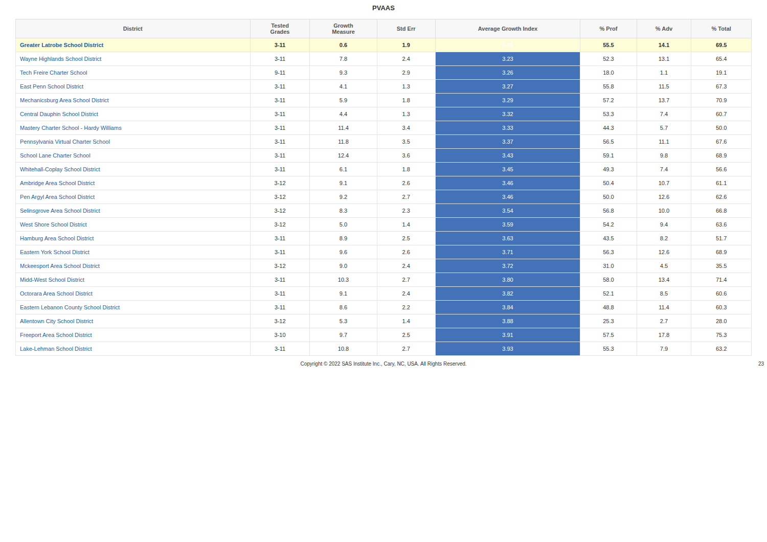PVAAS
| District | Tested Grades | Growth Measure | Std Err | Average Growth Index | % Prof | % Adv | % Total |
| --- | --- | --- | --- | --- | --- | --- | --- |
| Greater Latrobe School District | 3-11 | 0.6 | 1.9 | 0.31 | 55.5 | 14.1 | 69.5 |
| Wayne Highlands School District | 3-11 | 7.8 | 2.4 | 3.23 | 52.3 | 13.1 | 65.4 |
| Tech Freire Charter School | 9-11 | 9.3 | 2.9 | 3.26 | 18.0 | 1.1 | 19.1 |
| East Penn School District | 3-11 | 4.1 | 1.3 | 3.27 | 55.8 | 11.5 | 67.3 |
| Mechanicsburg Area School District | 3-11 | 5.9 | 1.8 | 3.29 | 57.2 | 13.7 | 70.9 |
| Central Dauphin School District | 3-11 | 4.4 | 1.3 | 3.32 | 53.3 | 7.4 | 60.7 |
| Mastery Charter School - Hardy Williams | 3-11 | 11.4 | 3.4 | 3.33 | 44.3 | 5.7 | 50.0 |
| Pennsylvania Virtual Charter School | 3-11 | 11.8 | 3.5 | 3.37 | 56.5 | 11.1 | 67.6 |
| School Lane Charter School | 3-11 | 12.4 | 3.6 | 3.43 | 59.1 | 9.8 | 68.9 |
| Whitehall-Coplay School District | 3-11 | 6.1 | 1.8 | 3.45 | 49.3 | 7.4 | 56.6 |
| Ambridge Area School District | 3-12 | 9.1 | 2.6 | 3.46 | 50.4 | 10.7 | 61.1 |
| Pen Argyl Area School District | 3-12 | 9.2 | 2.7 | 3.46 | 50.0 | 12.6 | 62.6 |
| Selinsgrove Area School District | 3-12 | 8.3 | 2.3 | 3.54 | 56.8 | 10.0 | 66.8 |
| West Shore School District | 3-12 | 5.0 | 1.4 | 3.59 | 54.2 | 9.4 | 63.6 |
| Hamburg Area School District | 3-11 | 8.9 | 2.5 | 3.63 | 43.5 | 8.2 | 51.7 |
| Eastern York School District | 3-11 | 9.6 | 2.6 | 3.71 | 56.3 | 12.6 | 68.9 |
| Mckeesport Area School District | 3-12 | 9.0 | 2.4 | 3.72 | 31.0 | 4.5 | 35.5 |
| Midd-West School District | 3-11 | 10.3 | 2.7 | 3.80 | 58.0 | 13.4 | 71.4 |
| Octorara Area School District | 3-11 | 9.1 | 2.4 | 3.82 | 52.1 | 8.5 | 60.6 |
| Eastern Lebanon County School District | 3-11 | 8.6 | 2.2 | 3.84 | 48.8 | 11.4 | 60.3 |
| Allentown City School District | 3-12 | 5.3 | 1.4 | 3.88 | 25.3 | 2.7 | 28.0 |
| Freeport Area School District | 3-10 | 9.7 | 2.5 | 3.91 | 57.5 | 17.8 | 75.3 |
| Lake-Lehman School District | 3-11 | 10.8 | 2.7 | 3.93 | 55.3 | 7.9 | 63.2 |
Copyright © 2022 SAS Institute Inc., Cary, NC, USA. All Rights Reserved. 23